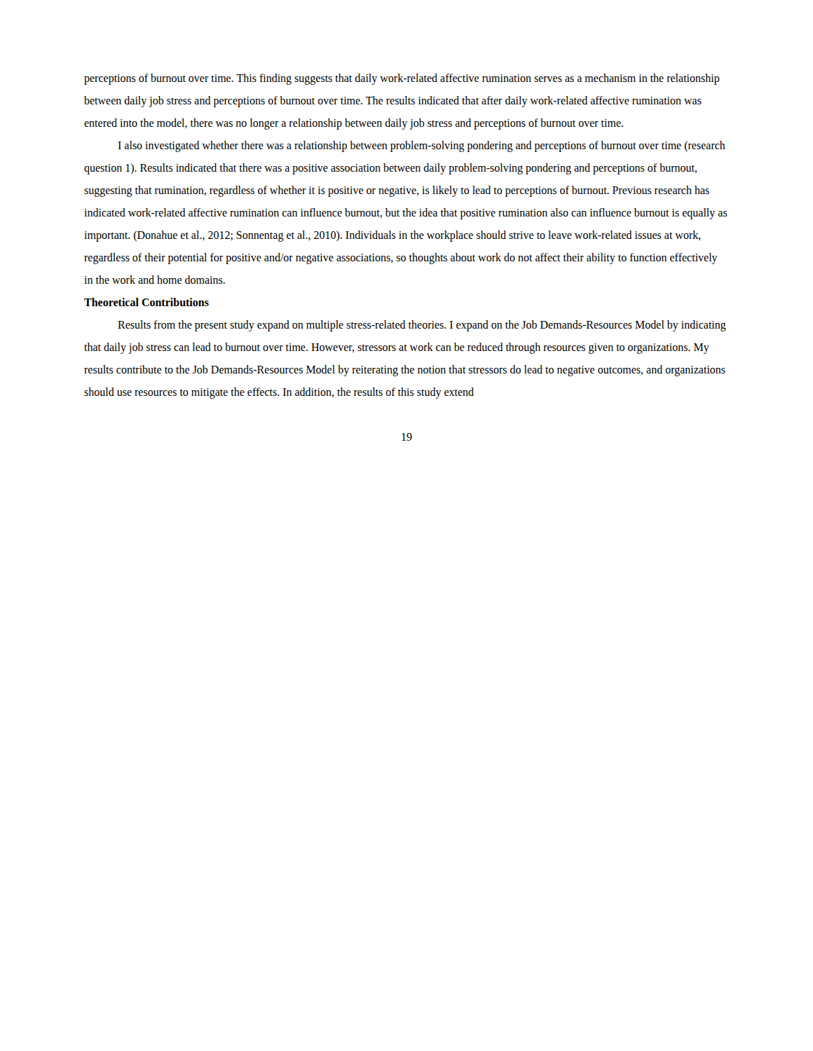perceptions of burnout over time. This finding suggests that daily work-related affective rumination serves as a mechanism in the relationship between daily job stress and perceptions of burnout over time. The results indicated that after daily work-related affective rumination was entered into the model, there was no longer a relationship between daily job stress and perceptions of burnout over time.
I also investigated whether there was a relationship between problem-solving pondering and perceptions of burnout over time (research question 1). Results indicated that there was a positive association between daily problem-solving pondering and perceptions of burnout, suggesting that rumination, regardless of whether it is positive or negative, is likely to lead to perceptions of burnout. Previous research has indicated work-related affective rumination can influence burnout, but the idea that positive rumination also can influence burnout is equally as important. (Donahue et al., 2012; Sonnentag et al., 2010). Individuals in the workplace should strive to leave work-related issues at work, regardless of their potential for positive and/or negative associations, so thoughts about work do not affect their ability to function effectively in the work and home domains.
Theoretical Contributions
Results from the present study expand on multiple stress-related theories. I expand on the Job Demands-Resources Model by indicating that daily job stress can lead to burnout over time. However, stressors at work can be reduced through resources given to organizations. My results contribute to the Job Demands-Resources Model by reiterating the notion that stressors do lead to negative outcomes, and organizations should use resources to mitigate the effects. In addition, the results of this study extend
19